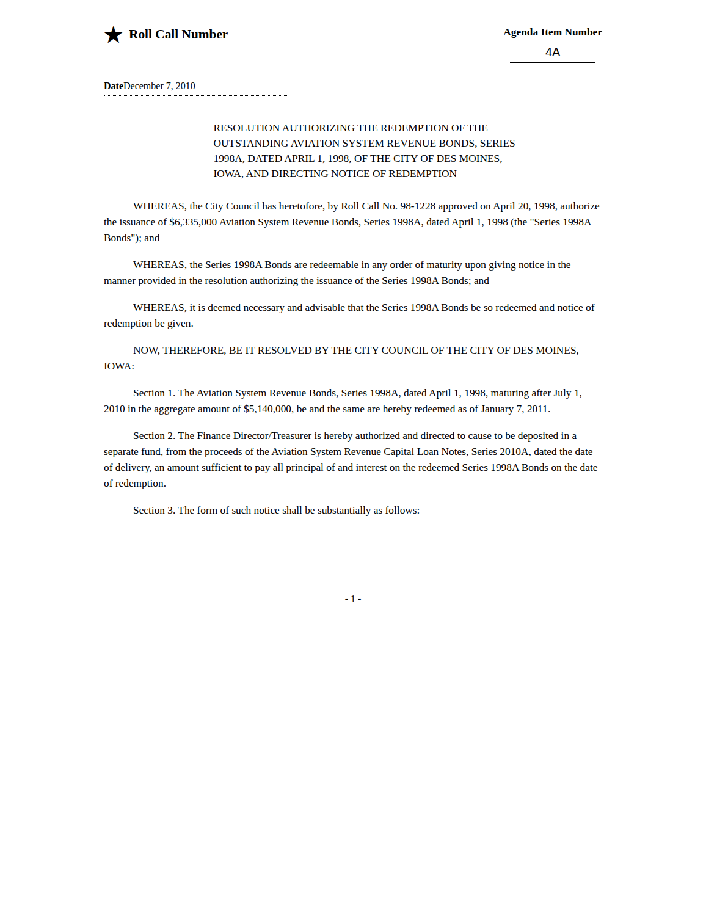★ Roll Call Number
Agenda Item Number 4A
Date December 7, 2010
RESOLUTION AUTHORIZING THE REDEMPTION OF THE
OUTSTANDING AVIATION SYSTEM REVENUE BONDS, SERIES
1998A, DATED APRIL 1, 1998, OF THE CITY OF DES MOINES,
IOWA, AND DIRECTING NOTICE OF REDEMPTION
WHEREAS, the City Council has heretofore, by Roll Call No. 98-1228 approved on April 20, 1998, authorize the issuance of $6,335,000 Aviation System Revenue Bonds, Series 1998A, dated April 1, 1998 (the "Series 1998A Bonds"); and
WHEREAS, the Series 1998A Bonds are redeemable in any order of maturity upon giving notice in the manner provided in the resolution authorizing the issuance of the Series 1998A Bonds; and
WHEREAS, it is deemed necessary and advisable that the Series 1998A Bonds be so redeemed and notice of redemption be given.
NOW, THEREFORE, BE IT RESOLVED BY THE CITY COUNCIL OF THE CITY OF DES MOINES, IOWA:
Section 1. The Aviation System Revenue Bonds, Series 1998A, dated April 1, 1998, maturing after July 1, 2010 in the aggregate amount of $5,140,000, be and the same are hereby redeemed as of January 7, 2011.
Section 2. The Finance Director/Treasurer is hereby authorized and directed to cause to be deposited in a separate fund, from the proceeds of the Aviation System Revenue Capital Loan Notes, Series 2010A, dated the date of delivery, an amount sufficient to pay all principal of and interest on the redeemed Series 1998A Bonds on the date of redemption.
Section 3. The form of such notice shall be substantially as follows:
- 1 -